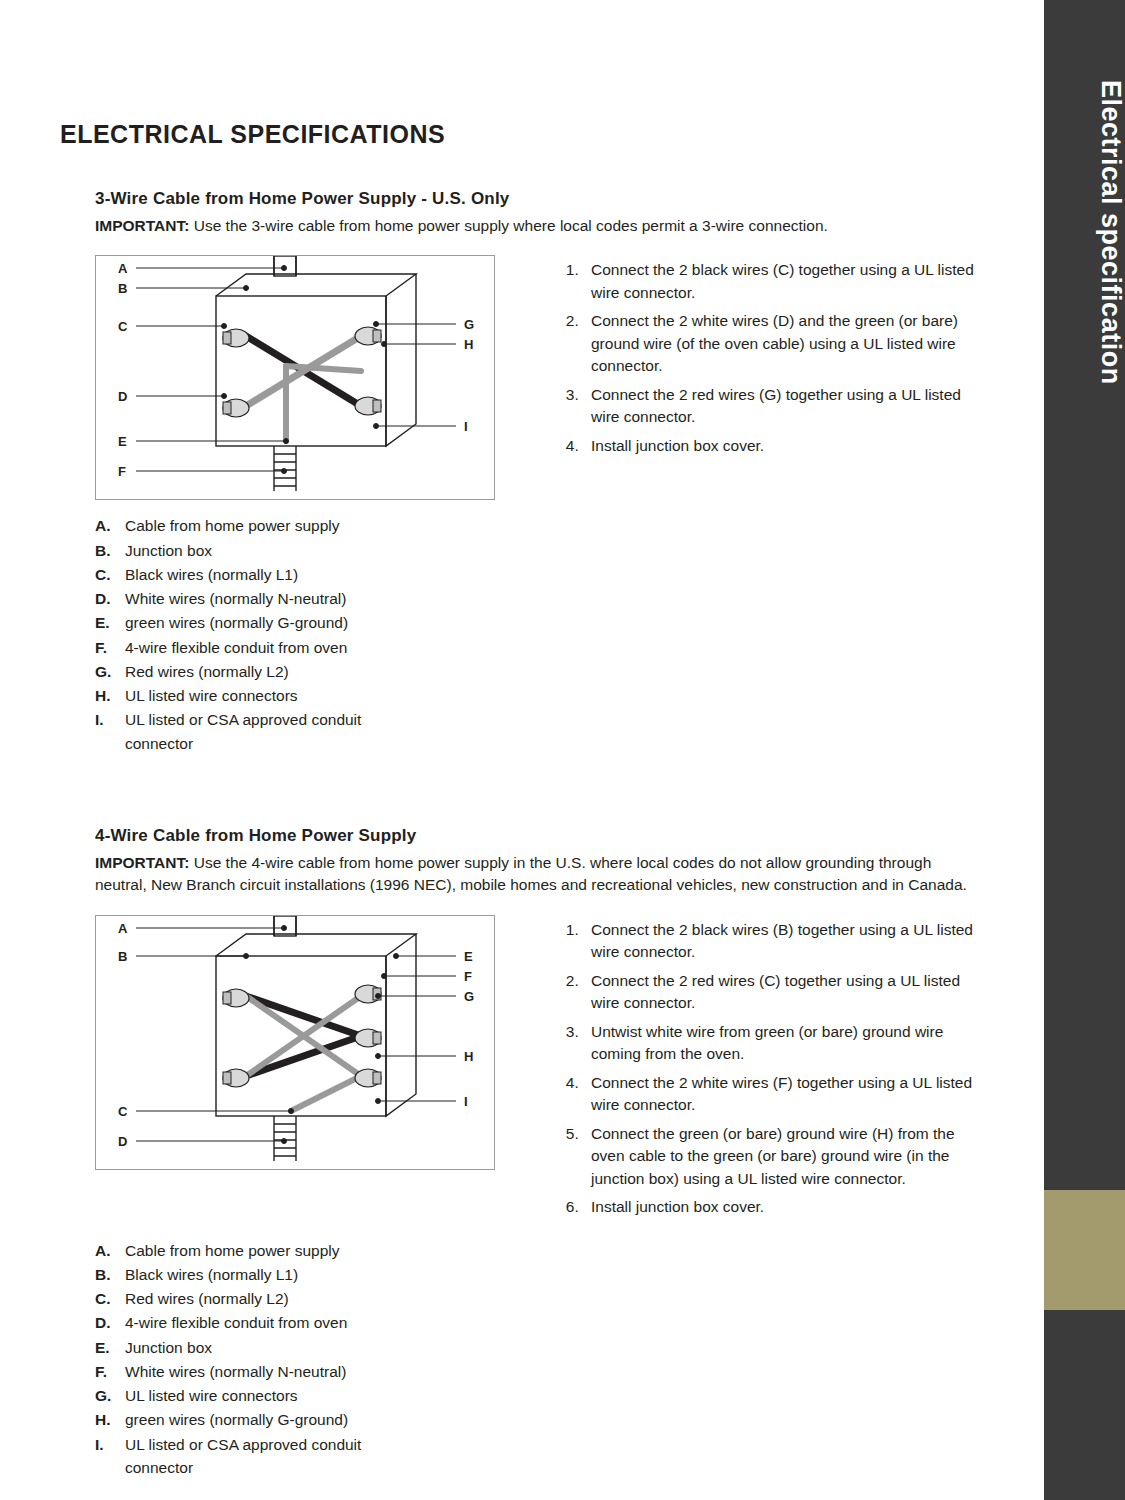Electrical specification
ELECTRICAL SPECIFICATIONS
3-Wire Cable from Home Power Supply - U.S. Only
IMPORTANT: Use the 3-wire cable from home power supply where local codes permit a 3-wire connection.
A B C D E F G H I
Connect the 2 black wires (C) together using a UL listed wire connector.
Connect the 2 white wires (D) and the green (or bare) ground wire (of the oven cable) using a UL listed wire connector.
Connect the 2 red wires (G) together using a UL listed wire connector.
Install junction box cover.
A.
Cable from home power supply
B.
Junction box
C.
Black wires (normally L1)
D.
White wires (normally N-neutral)
E.
green wires (normally G-ground)
F.
4-wire flexible conduit from oven
G.
Red wires (normally L2)
H.
UL listed wire connectors
I.
UL listed or CSA approved conduitconnector
4-Wire Cable from Home Power Supply
IMPORTANT: Use the 4-wire cable from home power supply in the U.S. where local codes do not allow grounding through neutral, New Branch circuit installations (1996 NEC), mobile homes and recreational vehicles, new construction and in Canada.
A B C D E F G H I
Connect the 2 black wires (B) together using a UL listed wire connector.
Connect the 2 red wires (C) together using a UL listed wire connector.
Untwist white wire from green (or bare) ground wire coming from the oven.
Connect the 2 white wires (F) together using a UL listed wire connector.
Connect the green (or bare) ground wire (H) from the oven cable to the green (or bare) ground wire (in the junction box) using a UL listed wire connector.
Install junction box cover.
A.
Cable from home power supply
B.
Black wires (normally L1)
C.
Red wires (normally L2)
D.
4-wire flexible conduit from oven
E.
Junction box
F.
White wires (normally N-neutral)
G.
UL listed wire connectors
H.
green wires (normally G-ground)
I.
UL listed or CSA approved conduitconnector